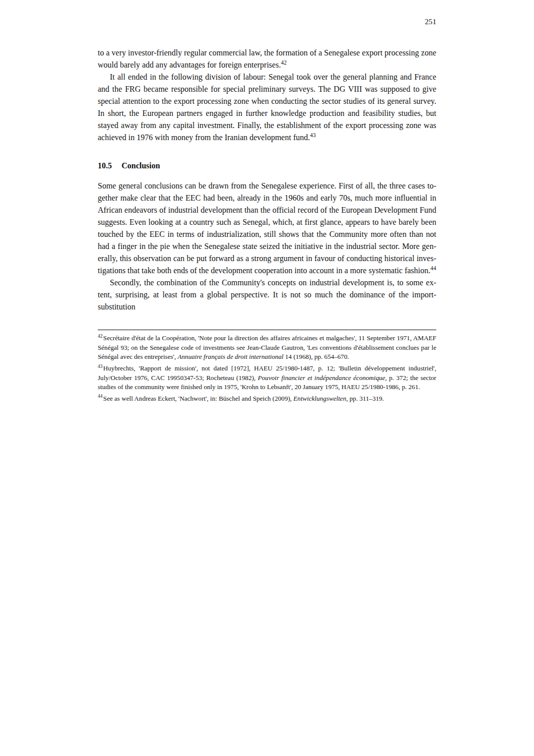251
to a very investor-friendly regular commercial law, the formation of a Senegalese export processing zone would barely add any advantages for foreign enterprises.42
It all ended in the following division of labour: Senegal took over the general planning and France and the FRG became responsible for special preliminary surveys. The DG VIII was supposed to give special attention to the export processing zone when conducting the sector studies of its general survey. In short, the European partners engaged in further knowledge production and feasibility studies, but stayed away from any capital investment. Finally, the establishment of the export processing zone was achieved in 1976 with money from the Iranian development fund.43
10.5 Conclusion
Some general conclusions can be drawn from the Senegalese experience. First of all, the three cases together make clear that the EEC had been, already in the 1960s and early 70s, much more influential in African endeavors of industrial development than the official record of the European Development Fund suggests. Even looking at a country such as Senegal, which, at first glance, appears to have barely been touched by the EEC in terms of industrialization, still shows that the Community more often than not had a finger in the pie when the Senegalese state seized the initiative in the industrial sector. More generally, this observation can be put forward as a strong argument in favour of conducting historical investigations that take both ends of the development cooperation into account in a more systematic fashion.44
Secondly, the combination of the Community's concepts on industrial development is, to some extent, surprising, at least from a global perspective. It is not so much the dominance of the import-substitution
42Secrétaire d'état de la Coopération, 'Note pour la direction des affaires africaines et malgaches', 11 September 1971, AMAEF Sénégal 93; on the Senegalese code of investments see Jean-Claude Gautron, 'Les conventions d'établissement conclues par le Sénégal avec des entreprises', Annuaire français de droit international 14 (1968), pp. 654–670.
43Huybrechts, 'Rapport de mission', not dated [1972], HAEU 25/1980-1487, p. 12; 'Bulletin développement industriel', July/October 1976, CAC 19950347-53; Rocheteau (1982), Pouvoir financier et indépendance économique, p. 372; the sector studies of the community were finished only in 1975, 'Krohn to Lebsanft', 20 January 1975, HAEU 25/1980-1986, p. 261.
44See as well Andreas Eckert, 'Nachwort', in: Büschel and Speich (2009), Entwicklungswelten, pp. 311–319.